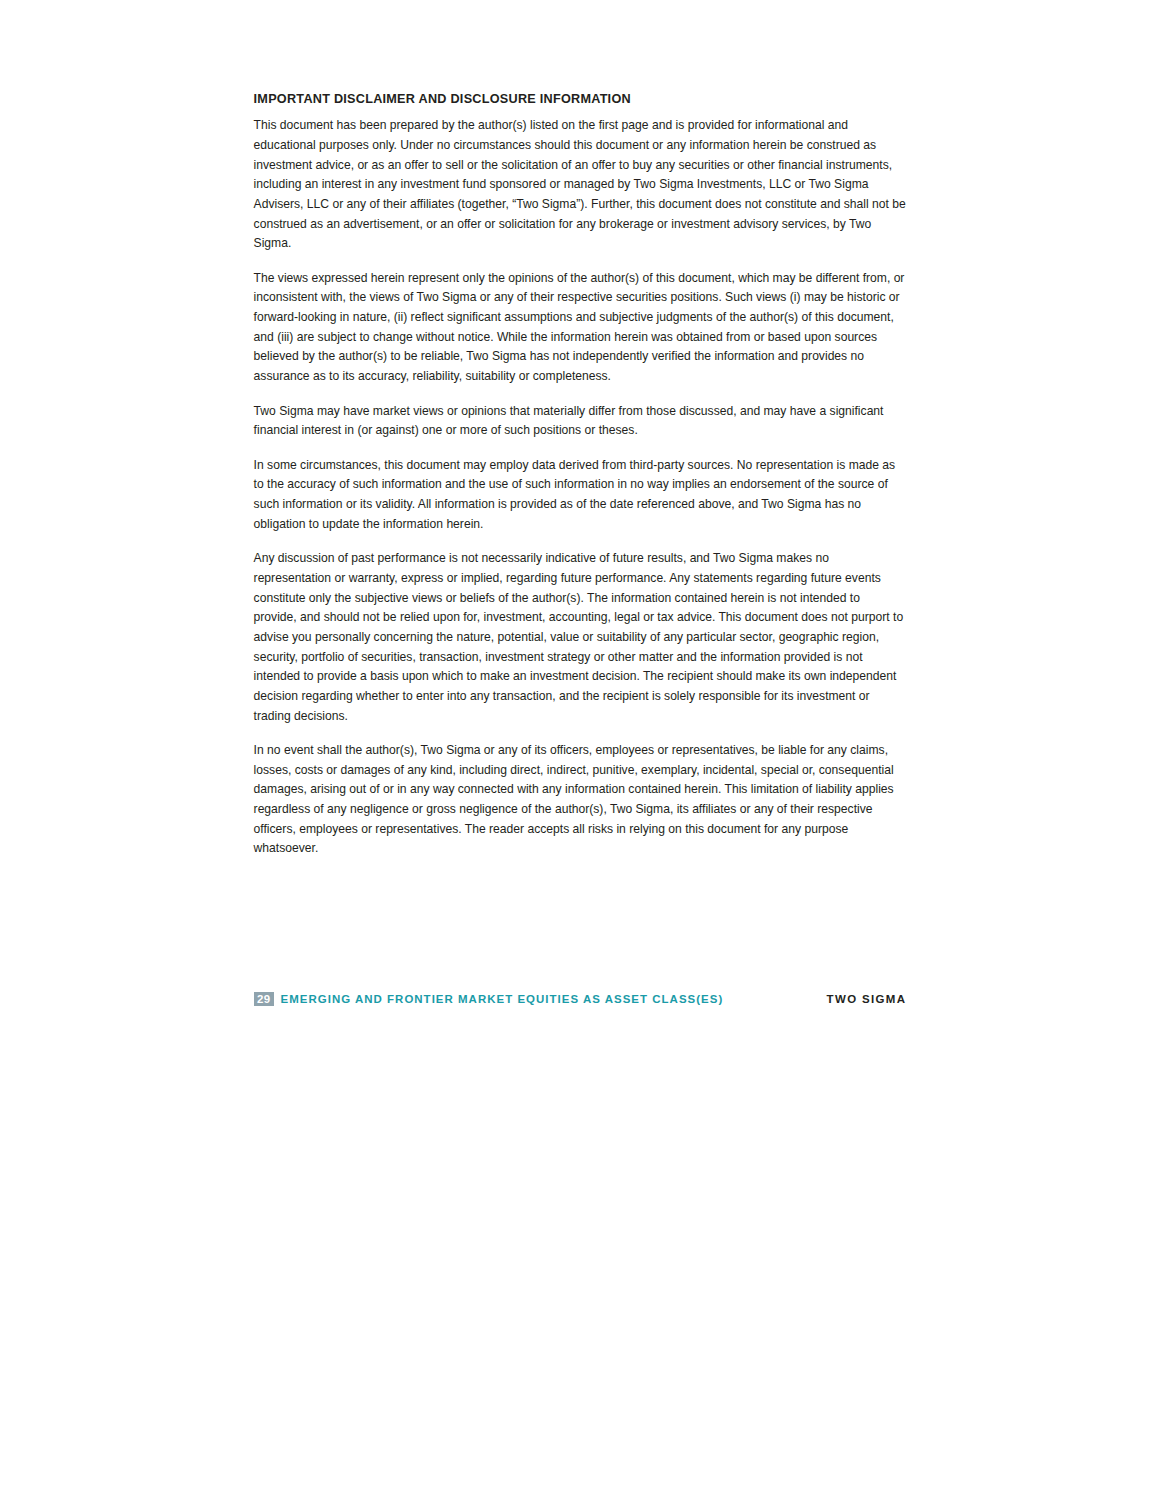Important Disclaimer and Disclosure Information
This document has been prepared by the author(s) listed on the first page and is provided for informational and educational purposes only. Under no circumstances should this document or any information herein be construed as investment advice, or as an offer to sell or the solicitation of an offer to buy any securities or other financial instruments, including an interest in any investment fund sponsored or managed by Two Sigma Investments, LLC or Two Sigma Advisers, LLC or any of their affiliates (together, “Two Sigma”). Further, this document does not constitute and shall not be construed as an advertisement, or an offer or solicitation for any brokerage or investment advisory services, by Two Sigma.
The views expressed herein represent only the opinions of the author(s) of this document, which may be different from, or inconsistent with, the views of Two Sigma or any of their respective securities positions. Such views (i) may be historic or forward-looking in nature, (ii) reflect significant assumptions and subjective judgments of the author(s) of this document, and (iii) are subject to change without notice. While the information herein was obtained from or based upon sources believed by the author(s) to be reliable, Two Sigma has not independently verified the information and provides no assurance as to its accuracy, reliability, suitability or completeness.
Two Sigma may have market views or opinions that materially differ from those discussed, and may have a significant financial interest in (or against) one or more of such positions or theses.
In some circumstances, this document may employ data derived from third-party sources. No representation is made as to the accuracy of such information and the use of such information in no way implies an endorsement of the source of such information or its validity. All information is provided as of the date referenced above, and Two Sigma has no obligation to update the information herein.
Any discussion of past performance is not necessarily indicative of future results, and Two Sigma makes no representation or warranty, express or implied, regarding future performance. Any statements regarding future events constitute only the subjective views or beliefs of the author(s). The information contained herein is not intended to provide, and should not be relied upon for, investment, accounting, legal or tax advice. This document does not purport to advise you personally concerning the nature, potential, value or suitability of any particular sector, geographic region, security, portfolio of securities, transaction, investment strategy or other matter and the information provided is not intended to provide a basis upon which to make an investment decision. The recipient should make its own independent decision regarding whether to enter into any transaction, and the recipient is solely responsible for its investment or trading decisions.
In no event shall the author(s), Two Sigma or any of its officers, employees or representatives, be liable for any claims, losses, costs or damages of any kind, including direct, indirect, punitive, exemplary, incidental, special or, consequential damages, arising out of or in any way connected with any information contained herein. This limitation of liability applies regardless of any negligence or gross negligence of the author(s), Two Sigma, its affiliates or any of their respective officers, employees or representatives. The reader accepts all risks in relying on this document for any purpose whatsoever.
29 Emerging and Frontier Market Equities as Asset Class(es)
Two Sigma